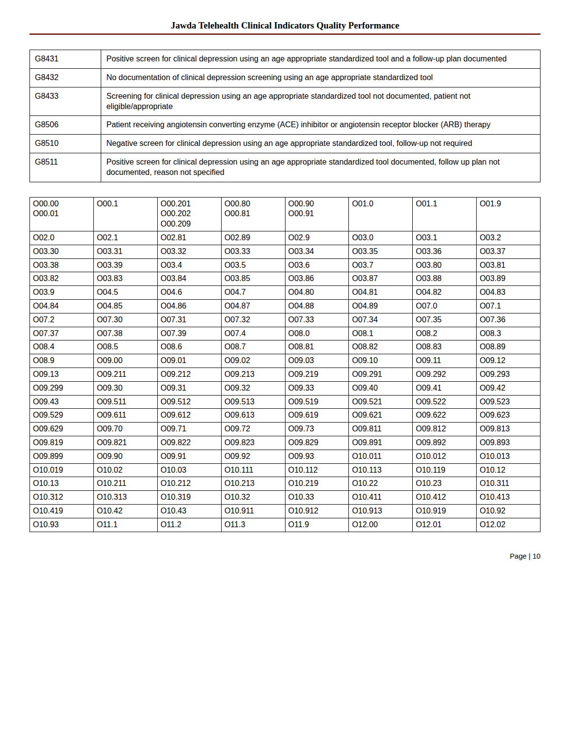Jawda Telehealth Clinical Indicators Quality Performance
| G8431 | Positive screen for clinical depression using an age appropriate standardized tool and a follow-up plan documented |
| G8432 | No documentation of clinical depression screening using an age appropriate standardized tool |
| G8433 | Screening for clinical depression using an age appropriate standardized tool not documented, patient not eligible/appropriate |
| G8506 | Patient receiving angiotensin converting enzyme (ACE) inhibitor or angiotensin receptor blocker (ARB) therapy |
| G8510 | Negative screen for clinical depression using an age appropriate standardized tool, follow-up not required |
| G8511 | Positive screen for clinical depression using an age appropriate standardized tool documented, follow up plan not documented, reason not specified |
| O00.00 O00.01 | O00.1 | O00.201 O00.202 O00.209 | O00.80 O00.81 | O00.90 O00.91 | O01.0 | O01.1 | O01.9 |
| O02.0 | O02.1 | O02.81 | O02.89 | O02.9 | O03.0 | O03.1 | O03.2 |
| O03.30 | O03.31 | O03.32 | O03.33 | O03.34 | O03.35 | O03.36 | O03.37 |
| O03.38 | O03.39 | O03.4 | O03.5 | O03.6 | O03.7 | O03.80 | O03.81 |
| O03.82 | O03.83 | O03.84 | O03.85 | O03.86 | O03.87 | O03.88 | O03.89 |
| O03.9 | O04.5 | O04.6 | O04.7 | O04.80 | O04.81 | O04.82 | O04.83 |
| O04.84 | O04.85 | O04.86 | O04.87 | O04.88 | O04.89 | O07.0 | O07.1 |
| O07.2 | O07.30 | O07.31 | O07.32 | O07.33 | O07.34 | O07.35 | O07.36 |
| O07.37 | O07.38 | O07.39 | O07.4 | O08.0 | O08.1 | O08.2 | O08.3 |
| O08.4 | O08.5 | O08.6 | O08.7 | O08.81 | O08.82 | O08.83 | O08.89 |
| O08.9 | O09.00 | O09.01 | O09.02 | O09.03 | O09.10 | O09.11 | O09.12 |
| O09.13 | O09.211 | O09.212 | O09.213 | O09.219 | O09.291 | O09.292 | O09.293 |
| O09.299 | O09.30 | O09.31 | O09.32 | O09.33 | O09.40 | O09.41 | O09.42 |
| O09.43 | O09.511 | O09.512 | O09.513 | O09.519 | O09.521 | O09.522 | O09.523 |
| O09.529 | O09.611 | O09.612 | O09.613 | O09.619 | O09.621 | O09.622 | O09.623 |
| O09.629 | O09.70 | O09.71 | O09.72 | O09.73 | O09.811 | O09.812 | O09.813 |
| O09.819 | O09.821 | O09.822 | O09.823 | O09.829 | O09.891 | O09.892 | O09.893 |
| O09.899 | O09.90 | O09.91 | O09.92 | O09.93 | O10.011 | O10.012 | O10.013 |
| O10.019 | O10.02 | O10.03 | O10.111 | O10.112 | O10.113 | O10.119 | O10.12 |
| O10.13 | O10.211 | O10.212 | O10.213 | O10.219 | O10.22 | O10.23 | O10.311 |
| O10.312 | O10.313 | O10.319 | O10.32 | O10.33 | O10.411 | O10.412 | O10.413 |
| O10.419 | O10.42 | O10.43 | O10.911 | O10.912 | O10.913 | O10.919 | O10.92 |
| O10.93 | O11.1 | O11.2 | O11.3 | O11.9 | O12.00 | O12.01 | O12.02 |
Page | 10